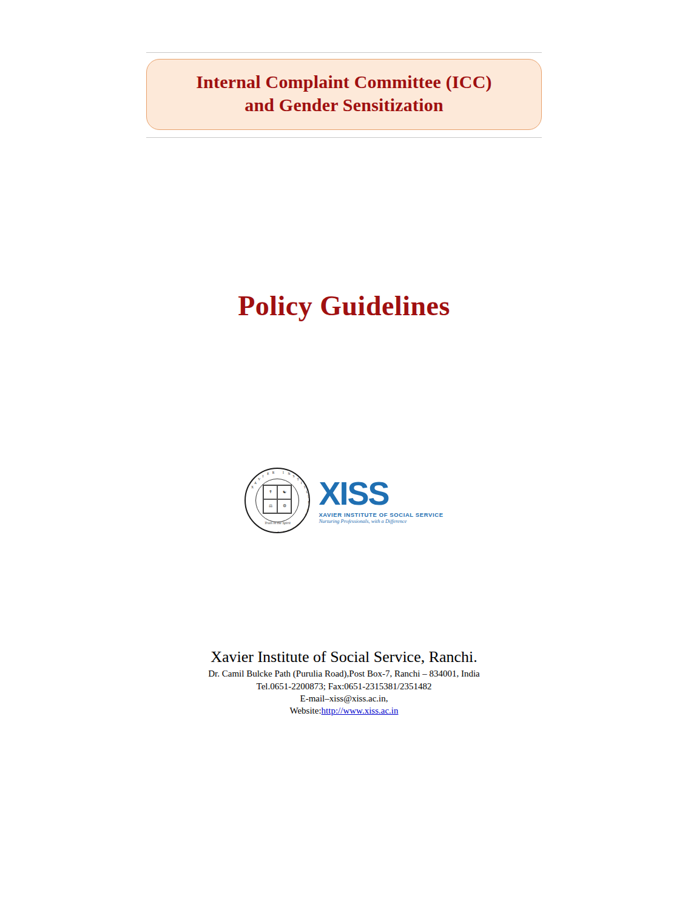Internal Complaint Committee (ICC)
and Gender Sensitization
Policy Guidelines
X A V I E R I N S T I T U T E O F S O C I A L
✝
☯
⚖
⚙
Truth in the Spirit
XISS
XAVIER INSTITUTE OF SOCIAL SERVICE
Nurturing Professionals, with a Difference
Xavier Institute of Social Service, Ranchi.
Dr. Camil Bulcke Path (Purulia Road),Post Box-7, Ranchi – 834001, India
Tel.0651-2200873; Fax:0651-2315381/2351482
E-mail–xiss@xiss.ac.in,
Website:http://www.xiss.ac.in